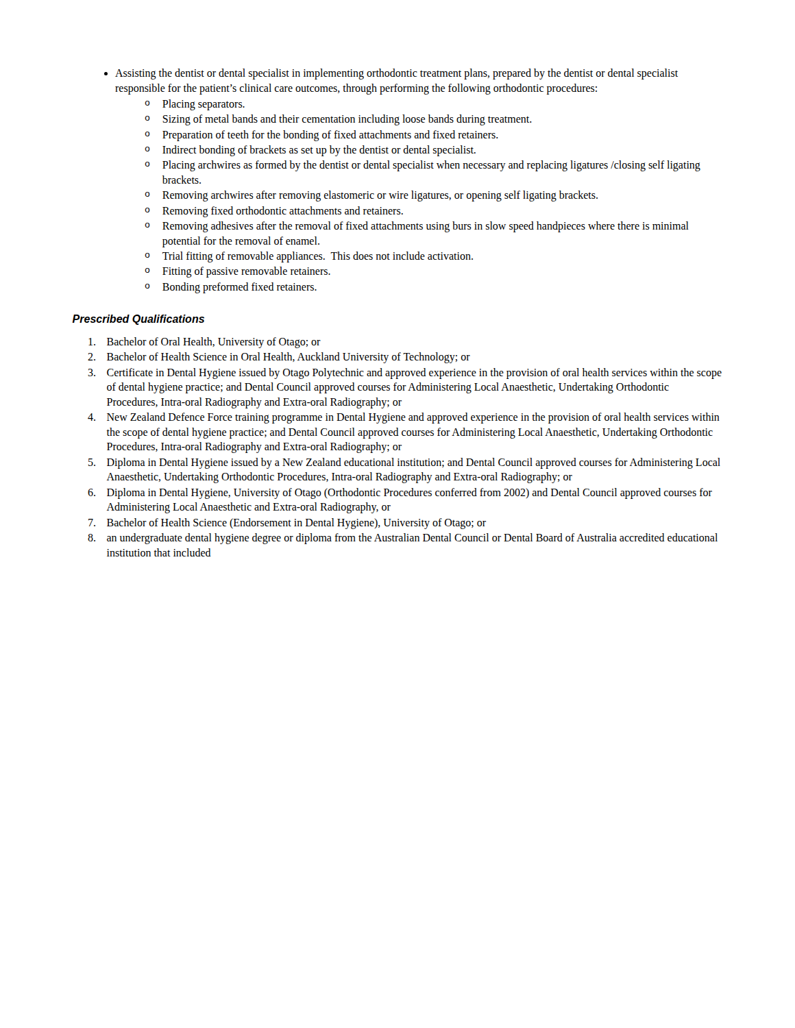Assisting the dentist or dental specialist in implementing orthodontic treatment plans, prepared by the dentist or dental specialist responsible for the patient’s clinical care outcomes, through performing the following orthodontic procedures:
Placing separators.
Sizing of metal bands and their cementation including loose bands during treatment.
Preparation of teeth for the bonding of fixed attachments and fixed retainers.
Indirect bonding of brackets as set up by the dentist or dental specialist.
Placing archwires as formed by the dentist or dental specialist when necessary and replacing ligatures /closing self ligating brackets.
Removing archwires after removing elastomeric or wire ligatures, or opening self ligating brackets.
Removing fixed orthodontic attachments and retainers.
Removing adhesives after the removal of fixed attachments using burs in slow speed handpieces where there is minimal potential for the removal of enamel.
Trial fitting of removable appliances. This does not include activation.
Fitting of passive removable retainers.
Bonding preformed fixed retainers.
Prescribed Qualifications
Bachelor of Oral Health, University of Otago; or
Bachelor of Health Science in Oral Health, Auckland University of Technology; or
Certificate in Dental Hygiene issued by Otago Polytechnic and approved experience in the provision of oral health services within the scope of dental hygiene practice; and Dental Council approved courses for Administering Local Anaesthetic, Undertaking Orthodontic Procedures, Intra-oral Radiography and Extra-oral Radiography; or
New Zealand Defence Force training programme in Dental Hygiene and approved experience in the provision of oral health services within the scope of dental hygiene practice; and Dental Council approved courses for Administering Local Anaesthetic, Undertaking Orthodontic Procedures, Intra-oral Radiography and Extra-oral Radiography; or
Diploma in Dental Hygiene issued by a New Zealand educational institution; and Dental Council approved courses for Administering Local Anaesthetic, Undertaking Orthodontic Procedures, Intra-oral Radiography and Extra-oral Radiography; or
Diploma in Dental Hygiene, University of Otago (Orthodontic Procedures conferred from 2002) and Dental Council approved courses for Administering Local Anaesthetic and Extra-oral Radiography, or
Bachelor of Health Science (Endorsement in Dental Hygiene), University of Otago; or
an undergraduate dental hygiene degree or diploma from the Australian Dental Council or Dental Board of Australia accredited educational institution that included